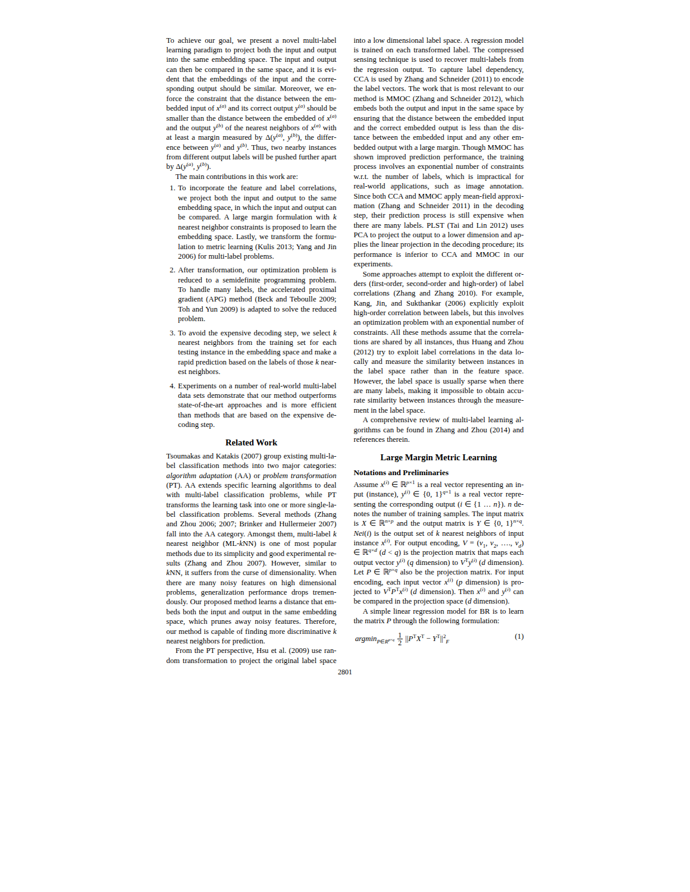To achieve our goal, we present a novel multi-label learning paradigm to project both the input and output into the same embedding space. The input and output can then be compared in the same space, and it is evident that the embeddings of the input and the corresponding output should be similar. Moreover, we enforce the constraint that the distance between the embedded input of x(a) and its correct output y(a) should be smaller than the distance between the embedded of x(a) and the output y(b) of the nearest neighbors of x(a) with at least a margin measured by Δ(y(a), y(b)), the difference between y(a) and y(b). Thus, two nearby instances from different output labels will be pushed further apart by Δ(y(a), y(b)).
The main contributions in this work are:
To incorporate the feature and label correlations, we project both the input and output to the same embedding space, in which the input and output can be compared. A large margin formulation with k nearest neighbor constraints is proposed to learn the embedding space. Lastly, we transform the formulation to metric learning (Kulis 2013; Yang and Jin 2006) for multi-label problems.
After transformation, our optimization problem is reduced to a semidefinite programming problem. To handle many labels, the accelerated proximal gradient (APG) method (Beck and Teboulle 2009; Toh and Yun 2009) is adapted to solve the reduced problem.
To avoid the expensive decoding step, we select k nearest neighbors from the training set for each testing instance in the embedding space and make a rapid prediction based on the labels of those k nearest neighbors.
Experiments on a number of real-world multi-label data sets demonstrate that our method outperforms state-of-the-art approaches and is more efficient than methods that are based on the expensive decoding step.
Related Work
Tsoumakas and Katakis (2007) group existing multi-label classification methods into two major categories: algorithm adaptation (AA) or problem transformation (PT). AA extends specific learning algorithms to deal with multi-label classification problems, while PT transforms the learning task into one or more single-label classification problems. Several methods (Zhang and Zhou 2006; 2007; Brinker and Hullermeier 2007) fall into the AA category. Amongst them, multi-label k nearest neighbor (ML-k NN) is one of most popular methods due to its simplicity and good experimental results (Zhang and Zhou 2007). However, similar to k NN, it suffers from the curse of dimensionality. When there are many noisy features on high dimensional problems, generalization performance drops tremendously. Our proposed method learns a distance that embeds both the input and output in the same embedding space, which prunes away noisy features. Therefore, our method is capable of finding more discriminative k nearest neighbors for prediction.
From the PT perspective, Hsu et al. (2009) use random transformation to project the original label space into a low dimensional label space. A regression model is trained on each transformed label. The compressed sensing technique is used to recover multi-labels from the regression output. To capture label dependency, CCA is used by Zhang and Schneider (2011) to encode the label vectors. The work that is most relevant to our method is MMOC (Zhang and Schneider 2012), which embeds both the output and input in the same space by ensuring that the distance between the embedded input and the correct embedded output is less than the distance between the embedded input and any other embedded output with a large margin. Though MMOC has shown improved prediction performance, the training process involves an exponential number of constraints w.r.t. the number of labels, which is impractical for real-world applications, such as image annotation. Since both CCA and MMOC apply mean-field approximation (Zhang and Schneider 2011) in the decoding step, their prediction process is still expensive when there are many labels. PLST (Tai and Lin 2012) uses PCA to project the output to a lower dimension and applies the linear projection in the decoding procedure; its performance is inferior to CCA and MMOC in our experiments.
Some approaches attempt to exploit the different orders (first-order, second-order and high-order) of label correlations (Zhang and Zhang 2010). For example, Kang, Jin, and Sukthankar (2006) explicitly exploit high-order correlation between labels, but this involves an optimization problem with an exponential number of constraints. All these methods assume that the correlations are shared by all instances, thus Huang and Zhou (2012) try to exploit label correlations in the data locally and measure the similarity between instances in the label space rather than in the feature space. However, the label space is usually sparse when there are many labels, making it impossible to obtain accurate similarity between instances through the measurement in the label space.
A comprehensive review of multi-label learning algorithms can be found in Zhang and Zhou (2014) and references therein.
Large Margin Metric Learning
Notations and Preliminaries
Assume x(i) ∈ ℝp×1 is a real vector representing an input (instance), y(i) ∈ {0, 1}q×1 is a real vector representing the corresponding output (i ∈ {1 … n}). n denotes the number of training samples. The input matrix is X ∈ ℝn×p and the output matrix is Y ∈ {0, 1}n×q. Nei(i) is the output set of k nearest neighbors of input instance x(i). For output encoding, V = (v1, v2, …., vd) ∈ ℝq×d (d < q) is the projection matrix that maps each output vector y(i) (q dimension) to VTy(i) (d dimension). Let P ∈ ℝp×q also be the projection matrix. For input encoding, each input vector x(i) (p dimension) is projected to VTPTx(i) (d dimension). Then x(i) and y(i) can be compared in the projection space (d dimension).
A simple linear regression model for BR is to learn the matrix P through the following formulation:
argminP∈Rp×q 12 ||PTXT − YT||2F (1)
2801